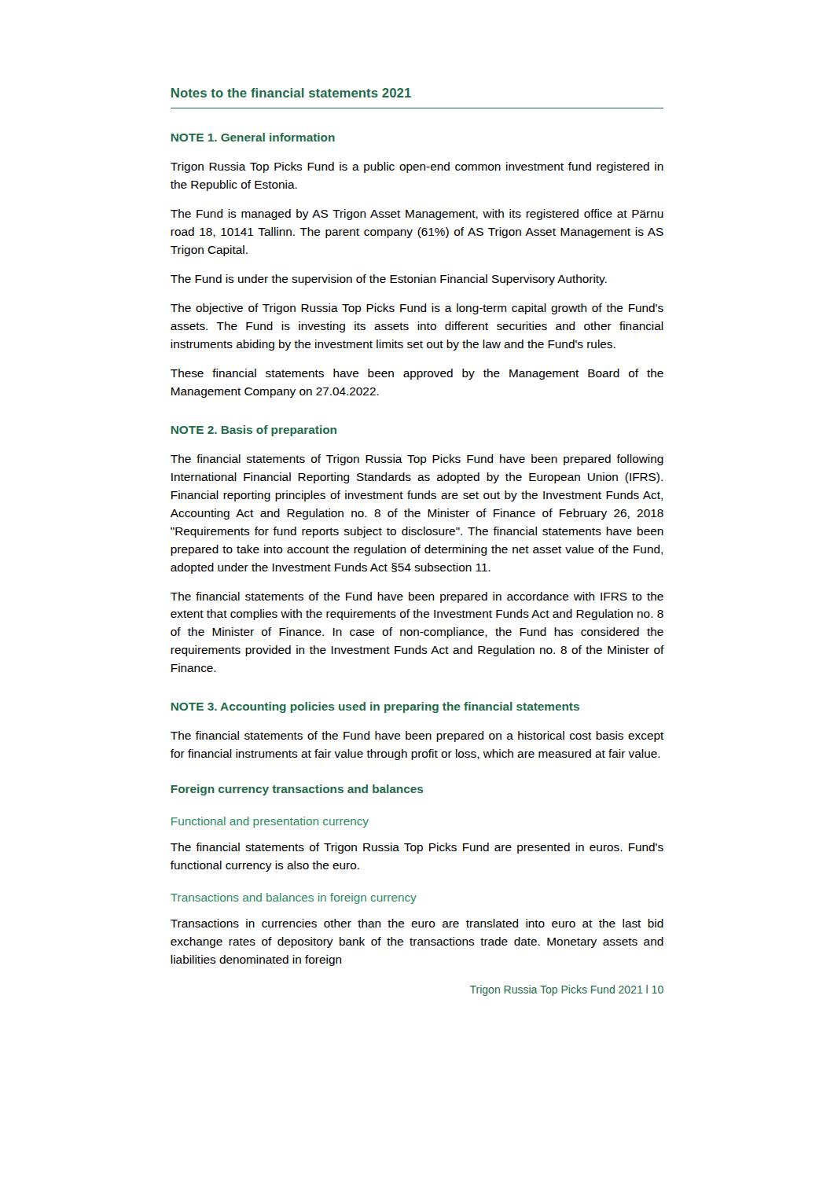Notes to the financial statements 2021
NOTE 1. General information
Trigon Russia Top Picks Fund is a public open-end common investment fund registered in the Republic of Estonia.
The Fund is managed by AS Trigon Asset Management, with its registered office at Pärnu road 18, 10141 Tallinn. The parent company (61%) of AS Trigon Asset Management is AS Trigon Capital.
The Fund is under the supervision of the Estonian Financial Supervisory Authority.
The objective of Trigon Russia Top Picks Fund is a long-term capital growth of the Fund's assets. The Fund is investing its assets into different securities and other financial instruments abiding by the investment limits set out by the law and the Fund's rules.
These financial statements have been approved by the Management Board of the Management Company on 27.04.2022.
NOTE 2. Basis of preparation
The financial statements of Trigon Russia Top Picks Fund have been prepared following International Financial Reporting Standards as adopted by the European Union (IFRS). Financial reporting principles of investment funds are set out by the Investment Funds Act, Accounting Act and Regulation no. 8 of the Minister of Finance of February 26, 2018 "Requirements for fund reports subject to disclosure". The financial statements have been prepared to take into account the regulation of determining the net asset value of the Fund, adopted under the Investment Funds Act §54 subsection 11.
The financial statements of the Fund have been prepared in accordance with IFRS to the extent that complies with the requirements of the Investment Funds Act and Regulation no. 8 of the Minister of Finance. In case of non-compliance, the Fund has considered the requirements provided in the Investment Funds Act and Regulation no. 8 of the Minister of Finance.
NOTE 3. Accounting policies used in preparing the financial statements
The financial statements of the Fund have been prepared on a historical cost basis except for financial instruments at fair value through profit or loss, which are measured at fair value.
Foreign currency transactions and balances
Functional and presentation currency
The financial statements of Trigon Russia Top Picks Fund are presented in euros. Fund's functional currency is also the euro.
Transactions and balances in foreign currency
Transactions in currencies other than the euro are translated into euro at the last bid exchange rates of depository bank of the transactions trade date. Monetary assets and liabilities denominated in foreign
Trigon Russia Top Picks Fund 2021 l 10